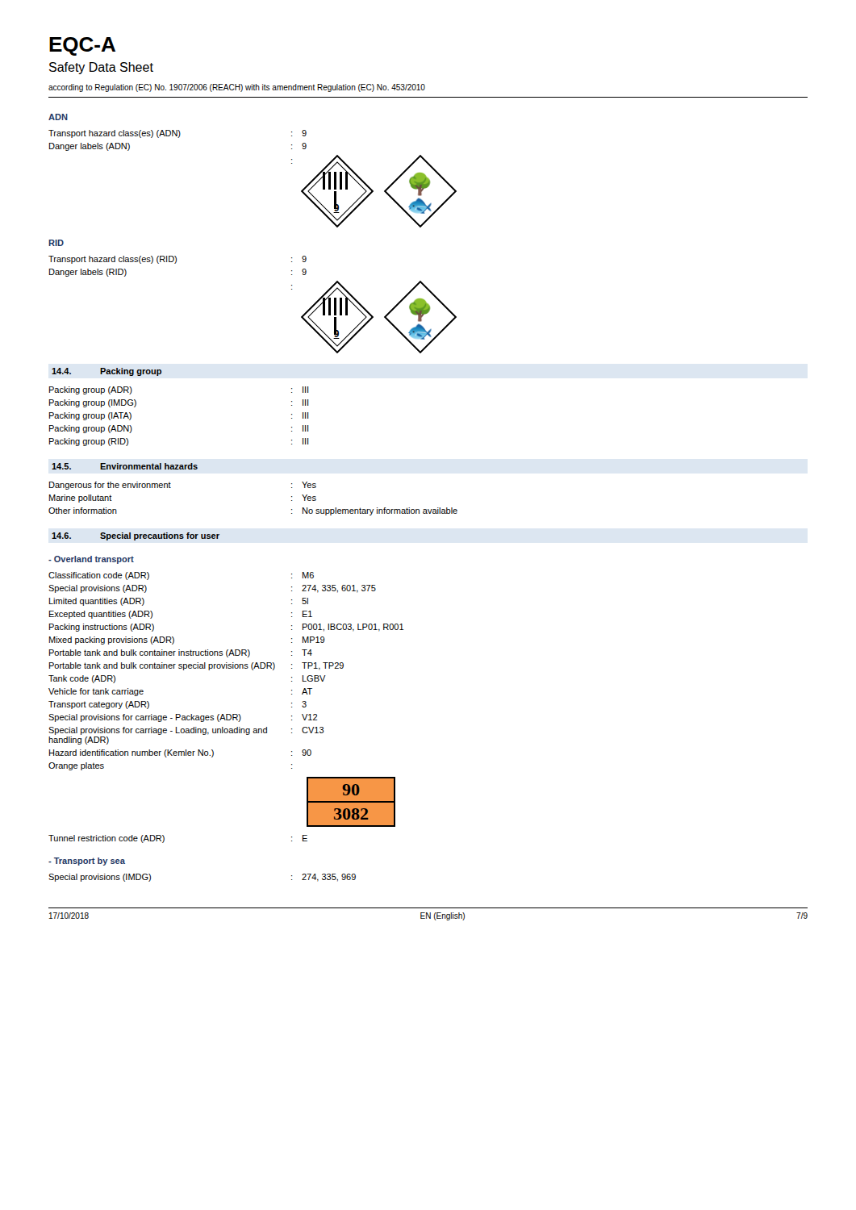EQC-A
Safety Data Sheet
according to Regulation (EC) No. 1907/2006 (REACH) with its amendment Regulation (EC) No. 453/2010
ADN
| Transport hazard class(es) (ADN) | : | 9 |
| Danger labels (ADN) | : | 9 |
| | : | 9 🌳🐟 |
RID
| Transport hazard class(es) (RID) | : | 9 |
| Danger labels (RID) | : | 9 |
| | : | 9 🌳🐟 |
14.4. Packing group
| Packing group (ADR) | : | III |
| Packing group (IMDG) | : | III |
| Packing group (IATA) | : | III |
| Packing group (ADN) | : | III |
| Packing group (RID) | : | III |
14.5. Environmental hazards
| Dangerous for the environment | : | Yes |
| Marine pollutant | : | Yes |
| Other information | : | No supplementary information available |
14.6. Special precautions for user
- Overland transport
| Classification code (ADR) | : | M6 |
| Special provisions (ADR) | : | 274, 335, 601, 375 |
| Limited quantities (ADR) | : | 5l |
| Excepted quantities (ADR) | : | E1 |
| Packing instructions (ADR) | : | P001, IBC03, LP01, R001 |
| Mixed packing provisions (ADR) | : | MP19 |
| Portable tank and bulk container instructions (ADR) | : | T4 |
| Portable tank and bulk container special provisions (ADR) | : | TP1, TP29 |
| Tank code (ADR) | : | LGBV |
| Vehicle for tank carriage | : | AT |
| Transport category (ADR) | : | 3 |
| Special provisions for carriage - Packages (ADR) | : | V12 |
| Special provisions for carriage - Loading, unloading and handling (ADR) | : | CV13 |
| Hazard identification number (Kemler No.) | : | 90 |
| Orange plates | : | |
90
3082
| Tunnel restriction code (ADR) | : | E |
- Transport by sea
| Special provisions (IMDG) | : | 274, 335, 969 |
17/10/2018 EN (English) 7/9